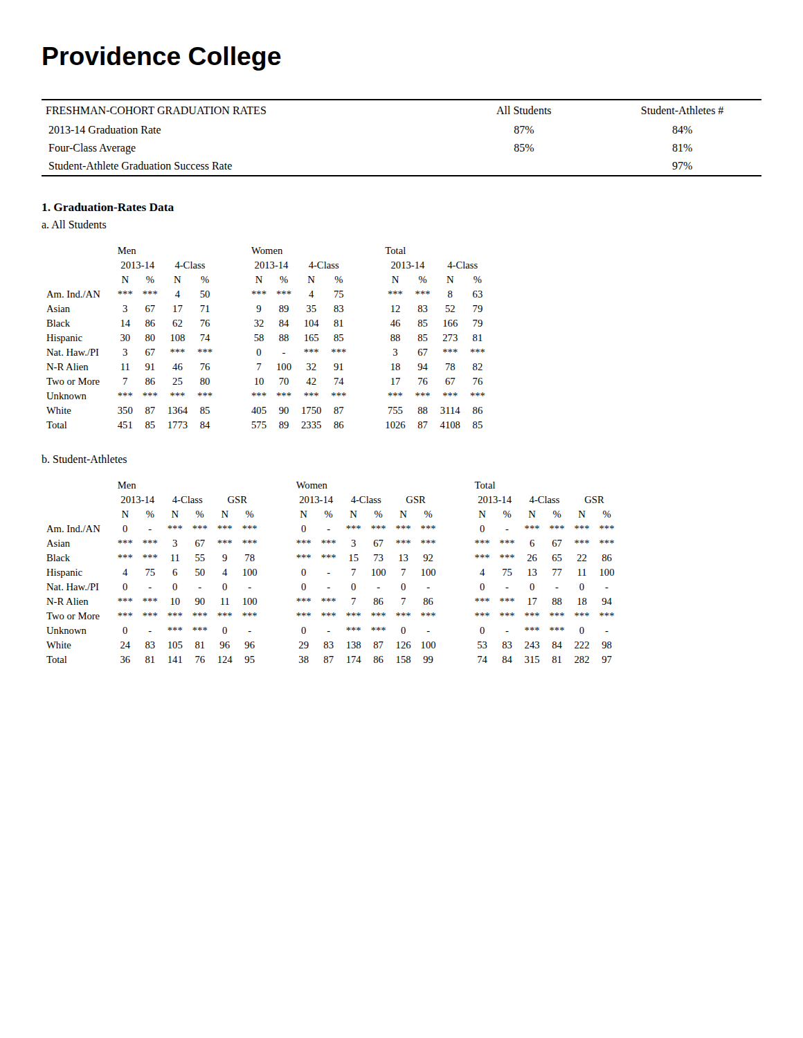Providence College
| FRESHMAN-COHORT GRADUATION RATES | All Students | Student-Athletes # |
| 2013-14 Graduation Rate | 87% | 84% |
| Four-Class Average | 85% | 81% |
| Student-Athlete Graduation Success Rate | | 97% |
1. Graduation-Rates Data
a. All Students
| | Men | | Women | | Total |
| | 2013-14 | 4-Class | | 2013-14 | 4-Class | | 2013-14 | 4-Class |
| | N | % | N | % | | N | % | N | % | | N | % | N | % |
| Am. Ind./AN | *** | *** | 4 | 50 | | *** | *** | 4 | 75 | | *** | *** | 8 | 63 |
| Asian | 3 | 67 | 17 | 71 | | 9 | 89 | 35 | 83 | | 12 | 83 | 52 | 79 |
| Black | 14 | 86 | 62 | 76 | | 32 | 84 | 104 | 81 | | 46 | 85 | 166 | 79 |
| Hispanic | 30 | 80 | 108 | 74 | | 58 | 88 | 165 | 85 | | 88 | 85 | 273 | 81 |
| Nat. Haw./PI | 3 | 67 | *** | *** | | 0 | - | *** | *** | | 3 | 67 | *** | *** |
| N-R Alien | 11 | 91 | 46 | 76 | | 7 | 100 | 32 | 91 | | 18 | 94 | 78 | 82 |
| Two or More | 7 | 86 | 25 | 80 | | 10 | 70 | 42 | 74 | | 17 | 76 | 67 | 76 |
| Unknown | *** | *** | *** | *** | | *** | *** | *** | *** | | *** | *** | *** | *** |
| White | 350 | 87 | 1364 | 85 | | 405 | 90 | 1750 | 87 | | 755 | 88 | 3114 | 86 |
| Total | 451 | 85 | 1773 | 84 | | 575 | 89 | 2335 | 86 | | 1026 | 87 | 4108 | 85 |
b. Student-Athletes
| | Men | | Women | | Total |
| | 2013-14 | 4-Class | GSR | | 2013-14 | 4-Class | GSR | | 2013-14 | 4-Class | GSR |
| | N | % | N | % | N | % | | N | % | N | % | N | % | | N | % | N | % | N | % |
| Am. Ind./AN | 0 | - | *** | *** | *** | *** | | 0 | - | *** | *** | *** | *** | | 0 | - | *** | *** | *** | *** |
| Asian | *** | *** | 3 | 67 | *** | *** | | *** | *** | 3 | 67 | *** | *** | | *** | *** | 6 | 67 | *** | *** |
| Black | *** | *** | 11 | 55 | 9 | 78 | | *** | *** | 15 | 73 | 13 | 92 | | *** | *** | 26 | 65 | 22 | 86 |
| Hispanic | 4 | 75 | 6 | 50 | 4 | 100 | | 0 | - | 7 | 100 | 7 | 100 | | 4 | 75 | 13 | 77 | 11 | 100 |
| Nat. Haw./PI | 0 | - | 0 | - | 0 | - | | 0 | - | 0 | - | 0 | - | | 0 | - | 0 | - | 0 | - |
| N-R Alien | *** | *** | 10 | 90 | 11 | 100 | | *** | *** | 7 | 86 | 7 | 86 | | *** | *** | 17 | 88 | 18 | 94 |
| Two or More | *** | *** | *** | *** | *** | *** | | *** | *** | *** | *** | *** | *** | | *** | *** | *** | *** | *** | *** |
| Unknown | 0 | - | *** | *** | 0 | - | | 0 | - | *** | *** | 0 | - | | 0 | - | *** | *** | 0 | - |
| White | 24 | 83 | 105 | 81 | 96 | 96 | | 29 | 83 | 138 | 87 | 126 | 100 | | 53 | 83 | 243 | 84 | 222 | 98 |
| Total | 36 | 81 | 141 | 76 | 124 | 95 | | 38 | 87 | 174 | 86 | 158 | 99 | | 74 | 84 | 315 | 81 | 282 | 97 |